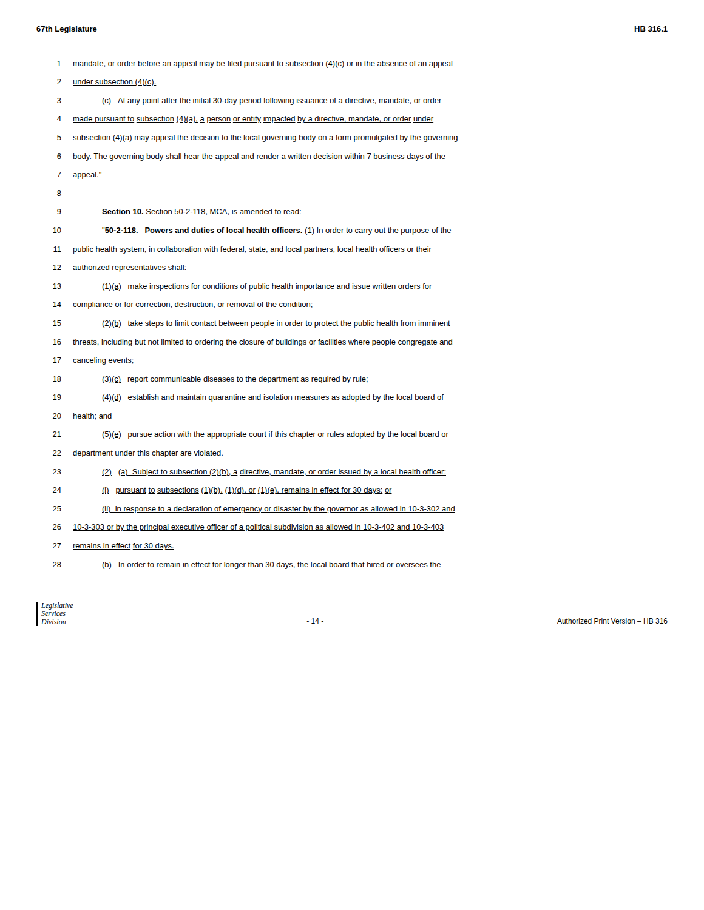67th Legislature
HB 316.1
| 1 | mandate, or order before an appeal may be filed pursuant to subsection (4)(c) or in the absence of an appeal |
| 2 | under subsection (4)(c). |
| 3 | (c) At any point after the initial 30-day period following issuance of a directive, mandate, or order |
| 4 | made pursuant to subsection (4)(a), a person or entity impacted by a directive, mandate, or order under |
| 5 | subsection (4)(a) may appeal the decision to the local governing body on a form promulgated by the governing |
| 6 | body. The governing body shall hear the appeal and render a written decision within 7 business days of the |
| 7 | appeal. " |
| 8 | |
| 9 | Section 10. Section 50-2-118, MCA, is amended to read: |
| 10 | " 50-2-118. Powers and duties of local health officers. (1) In order to carry out the purpose of the |
| 11 | public health system, in collaboration with federal, state, and local partners, local health officers or their |
| 12 | authorized representatives shall: |
| 13 | (1) (a) make inspections for conditions of public health importance and issue written orders for |
| 14 | compliance or for correction, destruction, or removal of the condition; |
| 15 | (2) (b) take steps to limit contact between people in order to protect the public health from imminent |
| 16 | threats, including but not limited to ordering the closure of buildings or facilities where people congregate and |
| 17 | canceling events; |
| 18 | (3) (c) report communicable diseases to the department as required by rule; |
| 19 | (4) (d) establish and maintain quarantine and isolation measures as adopted by the local board of |
| 20 | health; and |
| 21 | (5) (e) pursue action with the appropriate court if this chapter or rules adopted by the local board or |
| 22 | department under this chapter are violated. |
| 23 | (2) (a) Subject to subsection (2)(b), a directive, mandate, or order issued by a local health officer: |
| 24 | (i) pursuant to subsections (1)(b), (1)(d), or (1)(e), remains in effect for 30 days; or |
| 25 | (ii) in response to a declaration of emergency or disaster by the governor as allowed in 10-3-302 and |
| 26 | 10-3-303 or by the principal executive officer of a political subdivision as allowed in 10-3-402 and 10-3-403 |
| 27 | remains in effect for 30 days. |
| 28 | (b) In order to remain in effect for longer than 30 days, the local board that hired or oversees the |
Legislative
Services
Division
- 14 -
Authorized Print Version – HB 316